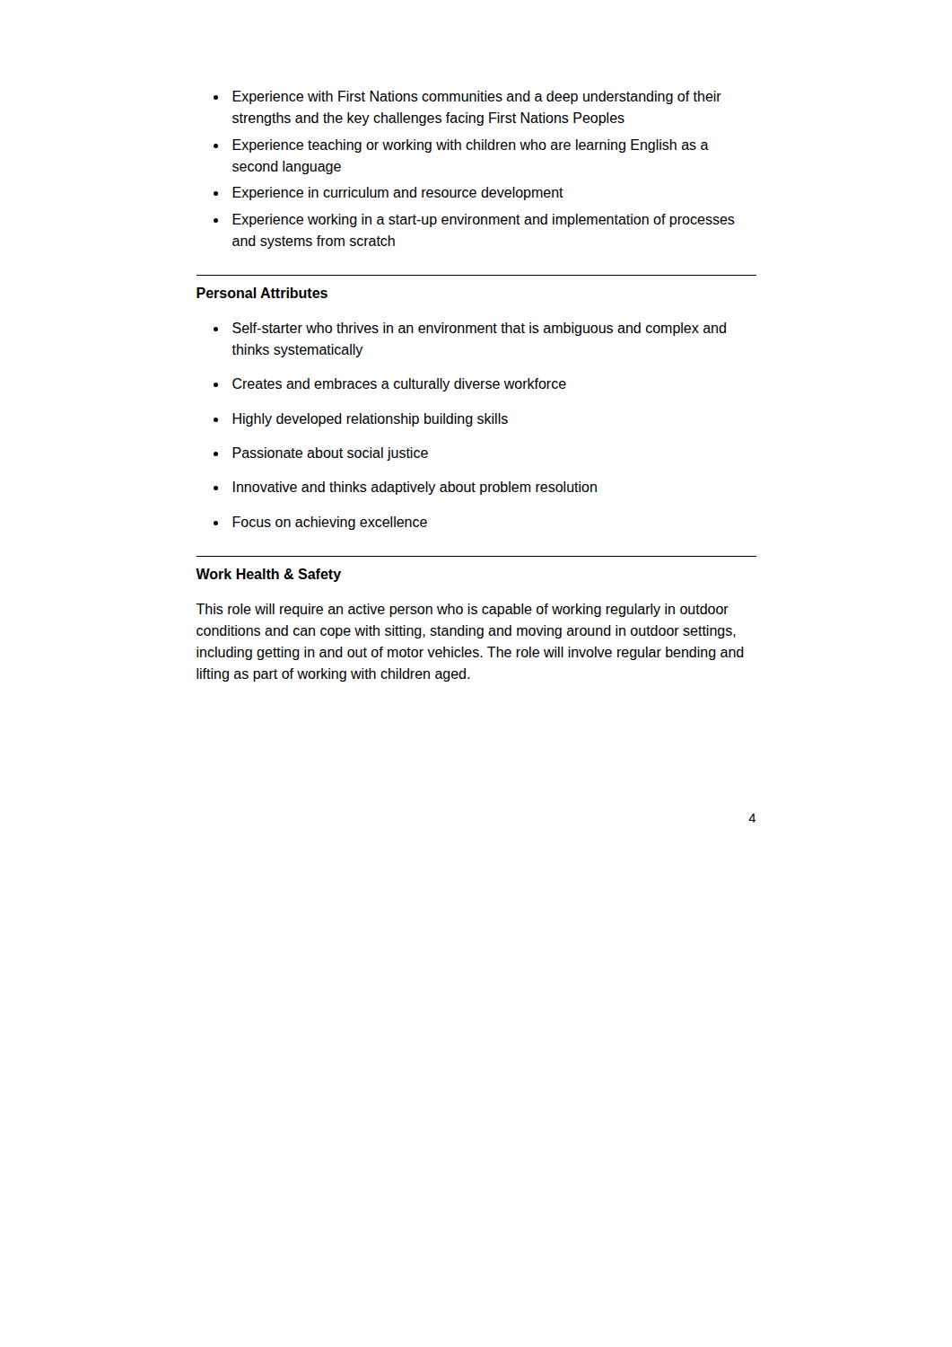Experience with First Nations communities and a deep understanding of their strengths and the key challenges facing First Nations Peoples
Experience teaching or working with children who are learning English as a second language
Experience in curriculum and resource development
Experience working in a start-up environment and implementation of processes and systems from scratch
Personal Attributes
Self-starter who thrives in an environment that is ambiguous and complex and thinks systematically
Creates and embraces a culturally diverse workforce
Highly developed relationship building skills
Passionate about social justice
Innovative and thinks adaptively about problem resolution
Focus on achieving excellence
Work Health & Safety
This role will require an active person who is capable of working regularly in outdoor conditions and can cope with sitting, standing and moving around in outdoor settings, including getting in and out of motor vehicles. The role will involve regular bending and lifting as part of working with children aged.
4